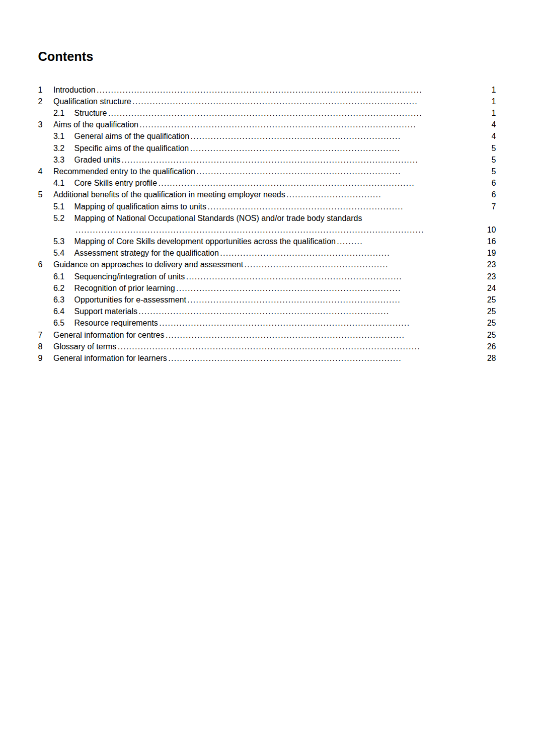Contents
1 Introduction ................................................................................................................. 1
2 Qualification structure ................................................................................................... 1
2.1 Structure ............................................................................................................. 1
3 Aims of the qualification ................................................................................................ 4
3.1 General aims of the qualification ......................................................................... 4
3.2 Specific aims of the qualification ......................................................................... 5
3.3 Graded units ....................................................................................................... 5
4 Recommended entry to the qualification ....................................................................... 5
4.1 Core Skills entry profile ......................................................................................... 6
5 Additional benefits of the qualification in meeting employer needs ................................. 6
5.1 Mapping of qualification aims to units .................................................................... 7
5.2 Mapping of National Occupational Standards (NOS) and/or trade body standards ......................................................................................................................... 10
5.3 Mapping of Core Skills development opportunities across the qualification ......... 16
5.4 Assessment strategy for the qualification ........................................................... 19
6 Guidance on approaches to delivery and assessment .................................................. 23
6.1 Sequencing/integration of units ........................................................................... 23
6.2 Recognition of prior learning .............................................................................. 24
6.3 Opportunities for e-assessment .......................................................................... 25
6.4 Support materials ....................................................................................... 25
6.5 Resource requirements ....................................................................................... 25
7 General information for centres ................................................................................... 25
8 Glossary of terms ......................................................................................................... 26
9 General information for learners ................................................................................. 28